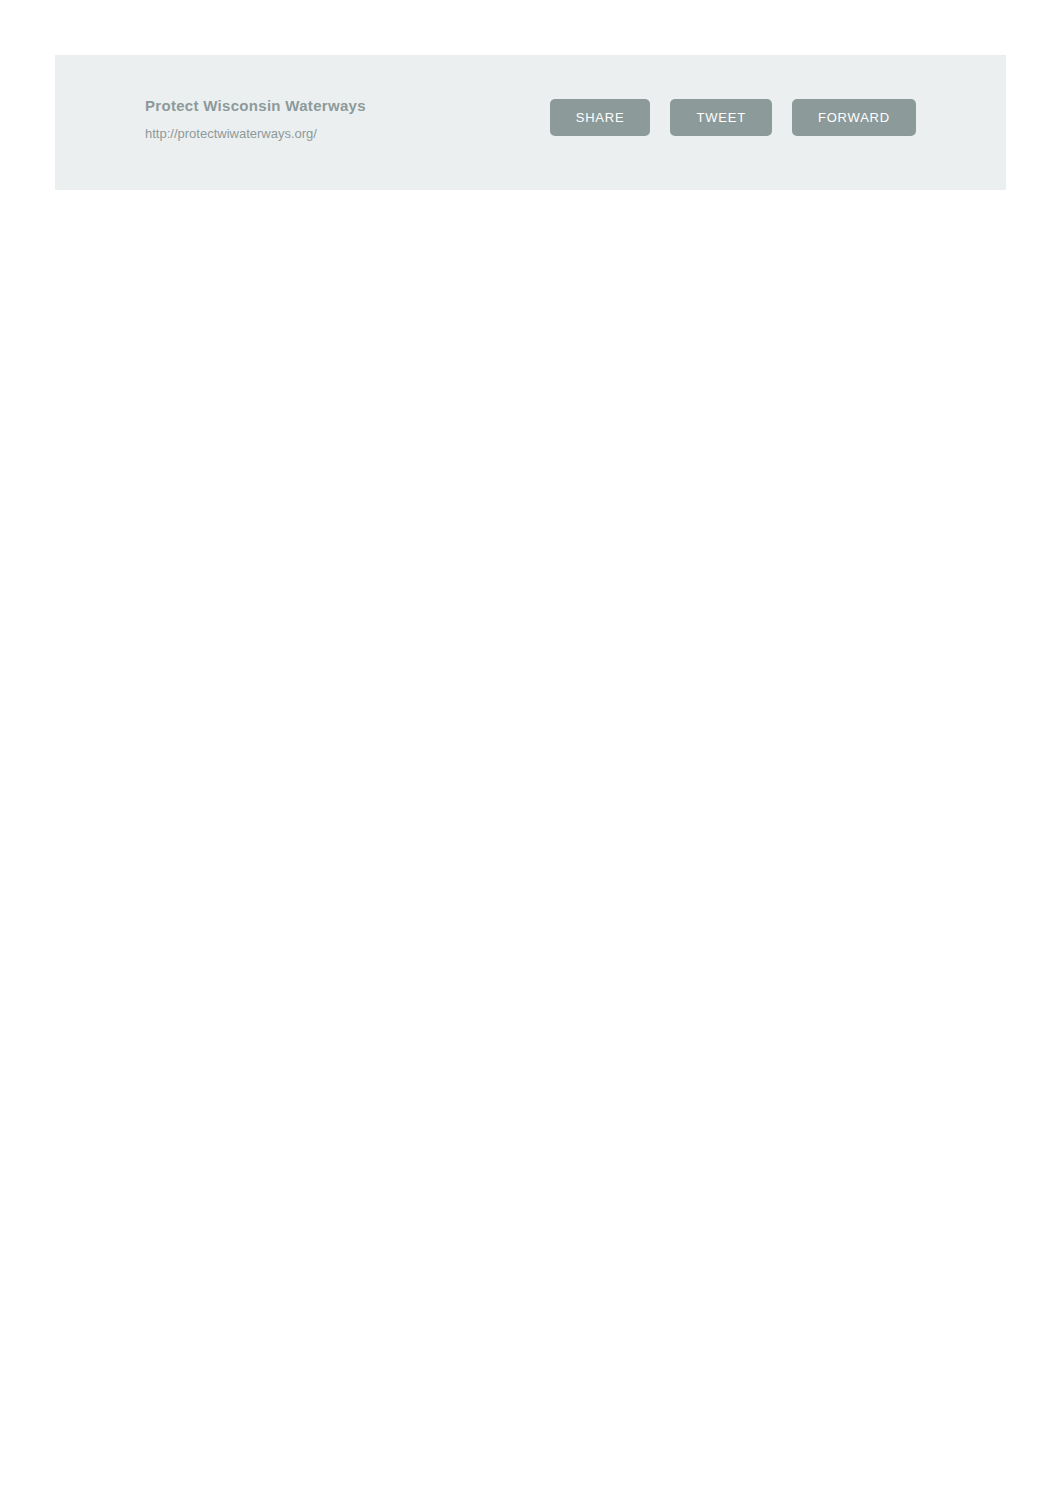Protect Wisconsin Waterways
http://protectwiwaterways.org/
SHARE TWEET FORWARD